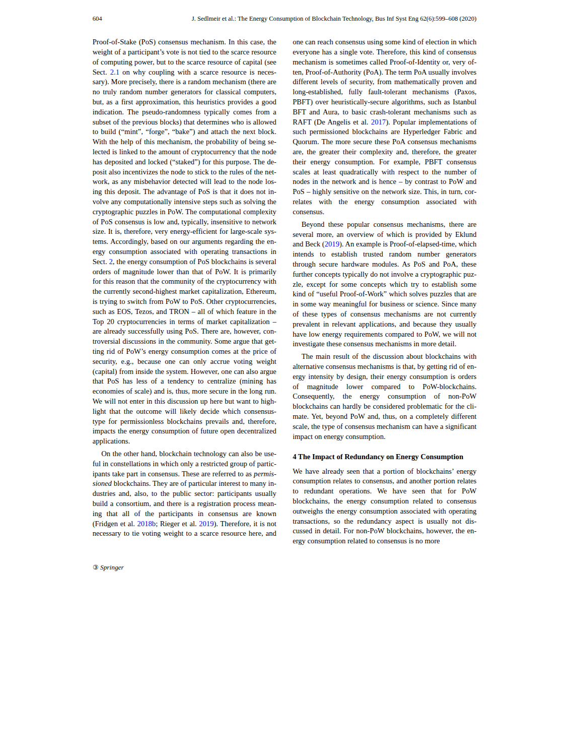604 J. Sedlmeir et al.: The Energy Consumption of Blockchain Technology, Bus Inf Syst Eng 62(6):599–608 (2020)
Proof-of-Stake (PoS) consensus mechanism. In this case, the weight of a participant’s vote is not tied to the scarce resource of computing power, but to the scarce resource of capital (see Sect. 2.1 on why coupling with a scarce resource is necessary). More precisely, there is a random mechanism (there are no truly random number generators for classical computers, but, as a first approximation, this heuristics provides a good indication. The pseudo-randomness typically comes from a subset of the previous blocks) that determines who is allowed to build (“mint”, “forge”, “bake”) and attach the next block. With the help of this mechanism, the probability of being selected is linked to the amount of cryptocurrency that the node has deposited and locked (“staked”) for this purpose. The deposit also incentivizes the node to stick to the rules of the network, as any misbehavior detected will lead to the node losing this deposit. The advantage of PoS is that it does not involve any computationally intensive steps such as solving the cryptographic puzzles in PoW. The computational complexity of PoS consensus is low and, typically, insensitive to network size. It is, therefore, very energy-efficient for large-scale systems. Accordingly, based on our arguments regarding the energy consumption associated with operating transactions in Sect. 2, the energy consumption of PoS blockchains is several orders of magnitude lower than that of PoW. It is primarily for this reason that the community of the cryptocurrency with the currently second-highest market capitalization, Ethereum, is trying to switch from PoW to PoS. Other cryptocurrencies, such as EOS, Tezos, and TRON – all of which feature in the Top 20 cryptocurrencies in terms of market capitalization – are already successfully using PoS. There are, however, controversial discussions in the community. Some argue that getting rid of PoW’s energy consumption comes at the price of security, e.g., because one can only accrue voting weight (capital) from inside the system. However, one can also argue that PoS has less of a tendency to centralize (mining has economies of scale) and is, thus, more secure in the long run. We will not enter in this discussion up here but want to highlight that the outcome will likely decide which consensus-type for permissionless blockchains prevails and, therefore, impacts the energy consumption of future open decentralized applications.
On the other hand, blockchain technology can also be useful in constellations in which only a restricted group of participants take part in consensus. These are referred to as permissioned blockchains. They are of particular interest to many industries and, also, to the public sector: participants usually build a consortium, and there is a registration process meaning that all of the participants in consensus are known (Fridgen et al. 2018b; Rieger et al. 2019). Therefore, it is not necessary to tie voting weight to a scarce resource here, and one can reach consensus using some kind of election in which everyone has a single vote. Therefore, this kind of consensus mechanism is sometimes called Proof-of-Identity or, very often, Proof-of-Authority (PoA). The term PoA usually involves different levels of security, from mathematically proven and long-established, fully fault-tolerant mechanisms (Paxos, PBFT) over heuristically-secure algorithms, such as Istanbul BFT and Aura, to basic crash-tolerant mechanisms such as RAFT (De Angelis et al. 2017). Popular implementations of such permissioned blockchains are Hyperledger Fabric and Quorum. The more secure these PoA consensus mechanisms are, the greater their complexity and, therefore, the greater their energy consumption. For example, PBFT consensus scales at least quadratically with respect to the number of nodes in the network and is hence – by contrast to PoW and PoS – highly sensitive on the network size. This, in turn, correlates with the energy consumption associated with consensus.
Beyond these popular consensus mechanisms, there are several more, an overview of which is provided by Eklund and Beck (2019). An example is Proof-of-elapsed-time, which intends to establish trusted random number generators through secure hardware modules. As PoS and PoA, these further concepts typically do not involve a cryptographic puzzle, except for some concepts which try to establish some kind of “useful Proof-of-Work” which solves puzzles that are in some way meaningful for business or science. Since many of these types of consensus mechanisms are not currently prevalent in relevant applications, and because they usually have low energy requirements compared to PoW, we will not investigate these consensus mechanisms in more detail.
The main result of the discussion about blockchains with alternative consensus mechanisms is that, by getting rid of energy intensity by design, their energy consumption is orders of magnitude lower compared to PoW-blockchains. Consequently, the energy consumption of non-PoW blockchains can hardly be considered problematic for the climate. Yet, beyond PoW and, thus, on a completely different scale, the type of consensus mechanism can have a significant impact on energy consumption.
4 The Impact of Redundancy on Energy Consumption
We have already seen that a portion of blockchains’ energy consumption relates to consensus, and another portion relates to redundant operations. We have seen that for PoW blockchains, the energy consumption related to consensus outweighs the energy consumption associated with operating transactions, so the redundancy aspect is usually not discussed in detail. For non-PoW blockchains, however, the energy consumption related to consensus is no more
③ Springer